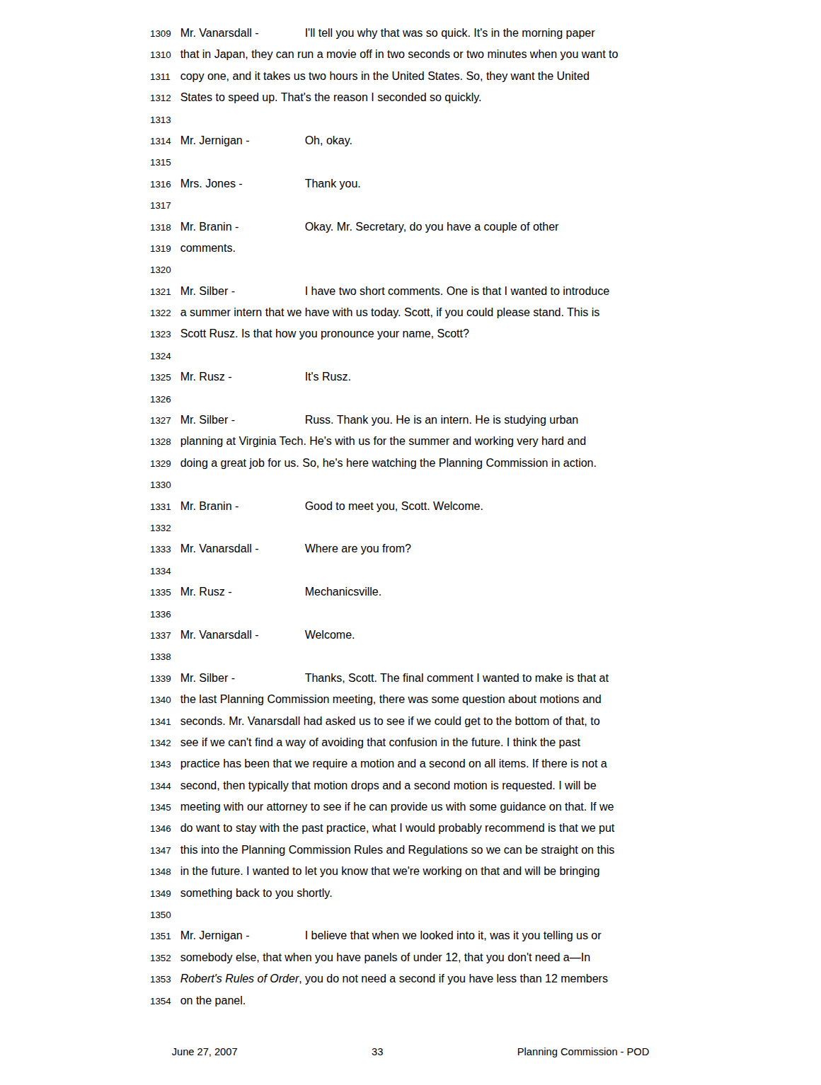1309 Mr. Vanarsdall -I'll tell you why that was so quick. It's in the morning paper
1310 that in Japan, they can run a movie off in two seconds or two minutes when you want to
1311 copy one, and it takes us two hours in the United States. So, they want the United
1312 States to speed up. That's the reason I seconded so quickly.
1313
1314 Mr. Jernigan -Oh, okay.
1315
1316 Mrs. Jones -Thank you.
1317
1318 Mr. Branin -Okay. Mr. Secretary, do you have a couple of other
1319 comments.
1320
1321 Mr. Silber -I have two short comments. One is that I wanted to introduce
1322 a summer intern that we have with us today. Scott, if you could please stand. This is
1323 Scott Rusz. Is that how you pronounce your name, Scott?
1324
1325 Mr. Rusz -It's Rusz.
1326
1327 Mr. Silber -Russ. Thank you. He is an intern. He is studying urban
1328 planning at Virginia Tech. He's with us for the summer and working very hard and
1329 doing a great job for us. So, he's here watching the Planning Commission in action.
1330
1331 Mr. Branin -Good to meet you, Scott. Welcome.
1332
1333 Mr. Vanarsdall -Where are you from?
1334
1335 Mr. Rusz -Mechanicsville.
1336
1337 Mr. Vanarsdall -Welcome.
1338
1339 Mr. Silber -Thanks, Scott. The final comment I wanted to make is that at
1340 the last Planning Commission meeting, there was some question about motions and
1341 seconds. Mr. Vanarsdall had asked us to see if we could get to the bottom of that, to
1342 see if we can't find a way of avoiding that confusion in the future. I think the past
1343 practice has been that we require a motion and a second on all items. If there is not a
1344 second, then typically that motion drops and a second motion is requested. I will be
1345 meeting with our attorney to see if he can provide us with some guidance on that. If we
1346 do want to stay with the past practice, what I would probably recommend is that we put
1347 this into the Planning Commission Rules and Regulations so we can be straight on this
1348 in the future. I wanted to let you know that we're working on that and will be bringing
1349 something back to you shortly.
1350
1351 Mr. Jernigan -I believe that when we looked into it, was it you telling us or
1352 somebody else, that when you have panels of under 12, that you don't need a—In
1353 Robert's Rules of Order, you do not need a second if you have less than 12 members
1354 on the panel.
June 27, 2007 33 Planning Commission - POD